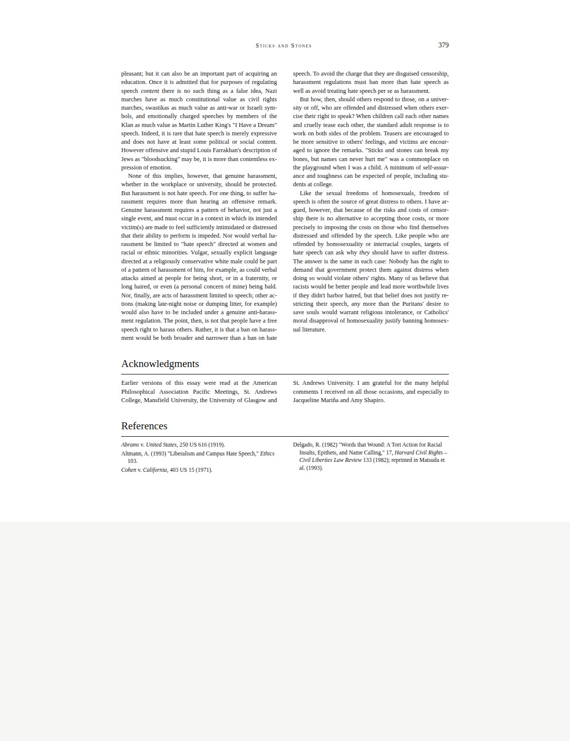Sticks and Stones 379
pleasant; but it can also be an important part of acquiring an education. Once it is admitted that for purposes of regulating speech content there is no such thing as a false idea, Nazi marches have as much constitutional value as civil rights marches, swastikas as much value as anti-war or Israeli symbols, and emotionally charged speeches by members of the Klan as much value as Martin Luther King's "I Have a Dream" speech. Indeed, it is rare that hate speech is merely expressive and does not have at least some political or social content. However offensive and stupid Louis Farrakhan's description of Jews as "bloodsucking" may be, it is more than contentless expression of emotion.
None of this implies, however, that genuine harassment, whether in the workplace or university, should be protected. But harassment is not hate speech. For one thing, to suffer harassment requires more than hearing an offensive remark. Genuine harassment requires a pattern of behavior, not just a single event, and must occur in a context in which its intended victim(s) are made to feel sufficiently intimidated or distressed that their ability to perform is impeded. Nor would verbal harassment be limited to "hate speech" directed at women and racial or ethnic minorities. Vulgar, sexually explicit language directed at a religiously conservative white male could be part of a pattern of harassment of him, for example, as could verbal attacks aimed at people for being short, or in a fraternity, or long haired, or even (a personal concern of mine) being bald. Nor, finally, are acts of harassment limited to speech; other actions (making late-night noise or dumping litter, for example) would also have to be included under a genuine anti-harassment regulation. The point, then, is not that people have a free speech right to harass others. Rather, it is that a ban on harassment would be both broader and narrower than a ban on hate speech. To avoid the charge that they are disguised censorship, harassment regulations must ban more than hate speech as well as avoid treating hate speech per se as harassment.
But how, then, should others respond to those, on a university or off, who are offended and distressed when others exercise their right to speak? When children call each other names and cruelly tease each other, the standard adult response is to work on both sides of the problem. Teasers are encouraged to be more sensitive to others' feelings, and victims are encouraged to ignore the remarks. "Sticks and stones can break my bones, but names can never hurt me" was a commonplace on the playground when I was a child. A minimum of self-assurance and toughness can be expected of people, including students at college.
Like the sexual freedoms of homosexuals, freedom of speech is often the source of great distress to others. I have argued, however, that because of the risks and costs of censorship there is no alternative to accepting those costs, or more precisely to imposing the costs on those who find themselves distressed and offended by the speech. Like people who are offended by homosexuality or interracial couples, targets of hate speech can ask why they should have to suffer distress. The answer is the same in each case: Nobody has the right to demand that government protect them against distress when doing so would violate others' rights. Many of us believe that racists would be better people and lead more worthwhile lives if they didn't harbor hatred, but that belief does not justify restricting their speech, any more than the Puritans' desire to save souls would warrant religious intolerance, or Catholics' moral disapproval of homosexuality justify banning homosexual literature.
Acknowledgments
Earlier versions of this essay were read at the American Philosophical Association Pacific Meetings, St. Andrews College, Mansfield University, the University of Glasgow and St. Andrews University. I am grateful for the many helpful comments I received on all those occasions, and especially to Jacqueline Mariña and Amy Shapiro.
References
Abrams v. United States, 250 US 616 (1919).
Altmann, A. (1993) "Liberalism and Campus Hate Speech," Ethics 103.
Cohen v. California, 403 US 15 (1971).
Delgado, R. (1982) "Words that Wound: A Tort Action for Racial Insults, Epithets, and Name Calling," 17, Harvard Civil Rights – Civil Liberties Law Review 133 (1982); reprinted in Matsuda et al. (1993).